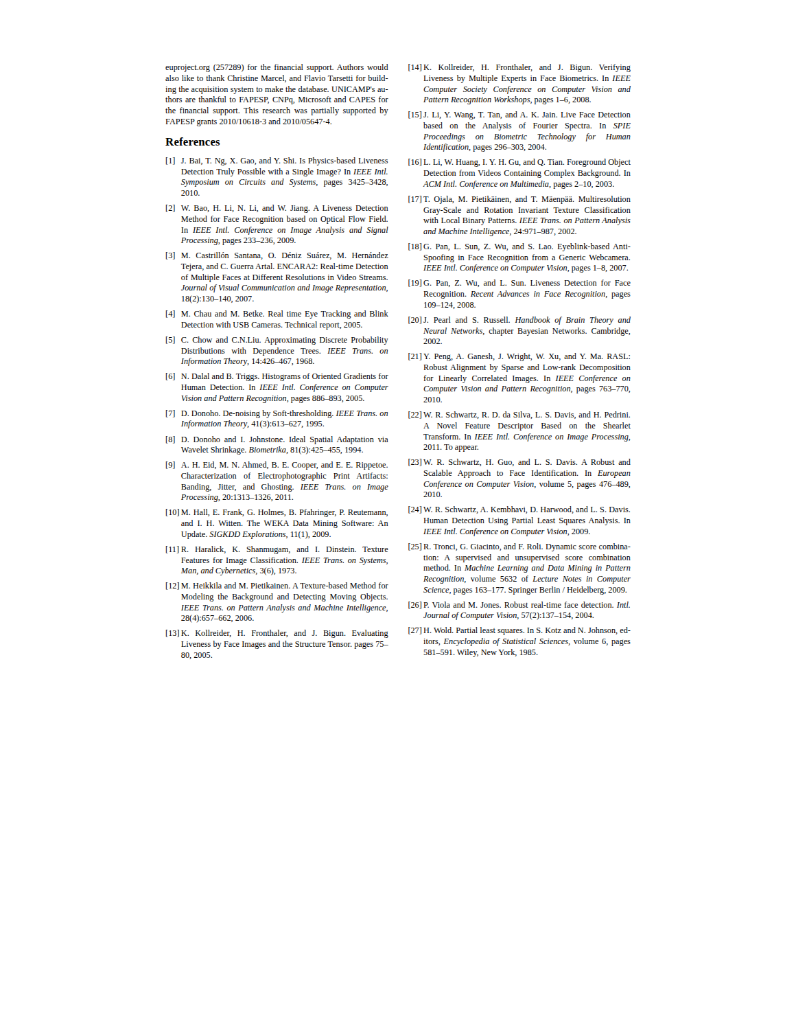euproject.org (257289) for the financial support. Authors would also like to thank Christine Marcel, and Flavio Tarsetti for building the acquisition system to make the database. UNICAMP's authors are thankful to FAPESP, CNPq, Microsoft and CAPES for the financial support. This research was partially supported by FAPESP grants 2010/10618-3 and 2010/05647-4.
References
[1] J. Bai, T. Ng, X. Gao, and Y. Shi. Is Physics-based Liveness Detection Truly Possible with a Single Image? In IEEE Intl. Symposium on Circuits and Systems, pages 3425–3428, 2010.
[2] W. Bao, H. Li, N. Li, and W. Jiang. A Liveness Detection Method for Face Recognition based on Optical Flow Field. In IEEE Intl. Conference on Image Analysis and Signal Processing, pages 233–236, 2009.
[3] M. Castrillón Santana, O. Déniz Suárez, M. Hernández Tejera, and C. Guerra Artal. ENCARA2: Real-time Detection of Multiple Faces at Different Resolutions in Video Streams. Journal of Visual Communication and Image Representation, 18(2):130–140, 2007.
[4] M. Chau and M. Betke. Real time Eye Tracking and Blink Detection with USB Cameras. Technical report, 2005.
[5] C. Chow and C.N.Liu. Approximating Discrete Probability Distributions with Dependence Trees. IEEE Trans. on Information Theory, 14:426–467, 1968.
[6] N. Dalal and B. Triggs. Histograms of Oriented Gradients for Human Detection. In IEEE Intl. Conference on Computer Vision and Pattern Recognition, pages 886–893, 2005.
[7] D. Donoho. De-noising by Soft-thresholding. IEEE Trans. on Information Theory, 41(3):613–627, 1995.
[8] D. Donoho and I. Johnstone. Ideal Spatial Adaptation via Wavelet Shrinkage. Biometrika, 81(3):425–455, 1994.
[9] A. H. Eid, M. N. Ahmed, B. E. Cooper, and E. E. Rippetoe. Characterization of Electrophotographic Print Artifacts: Banding, Jitter, and Ghosting. IEEE Trans. on Image Processing, 20:1313–1326, 2011.
[10] M. Hall, E. Frank, G. Holmes, B. Pfahringer, P. Reutemann, and I. H. Witten. The WEKA Data Mining Software: An Update. SIGKDD Explorations, 11(1), 2009.
[11] R. Haralick, K. Shanmugam, and I. Dinstein. Texture Features for Image Classification. IEEE Trans. on Systems, Man, and Cybernetics, 3(6), 1973.
[12] M. Heikkila and M. Pietikainen. A Texture-based Method for Modeling the Background and Detecting Moving Objects. IEEE Trans. on Pattern Analysis and Machine Intelligence, 28(4):657–662, 2006.
[13] K. Kollreider, H. Fronthaler, and J. Bigun. Evaluating Liveness by Face Images and the Structure Tensor. pages 75–80, 2005.
[14] K. Kollreider, H. Fronthaler, and J. Bigun. Verifying Liveness by Multiple Experts in Face Biometrics. In IEEE Computer Society Conference on Computer Vision and Pattern Recognition Workshops, pages 1–6, 2008.
[15] J. Li, Y. Wang, T. Tan, and A. K. Jain. Live Face Detection based on the Analysis of Fourier Spectra. In SPIE Proceedings on Biometric Technology for Human Identification, pages 296–303, 2004.
[16] L. Li, W. Huang, I. Y. H. Gu, and Q. Tian. Foreground Object Detection from Videos Containing Complex Background. In ACM Intl. Conference on Multimedia, pages 2–10, 2003.
[17] T. Ojala, M. Pietikäinen, and T. Mäenpää. Multiresolution Gray-Scale and Rotation Invariant Texture Classification with Local Binary Patterns. IEEE Trans. on Pattern Analysis and Machine Intelligence, 24:971–987, 2002.
[18] G. Pan, L. Sun, Z. Wu, and S. Lao. Eyeblink-based Anti-Spoofing in Face Recognition from a Generic Webcamera. IEEE Intl. Conference on Computer Vision, pages 1–8, 2007.
[19] G. Pan, Z. Wu, and L. Sun. Liveness Detection for Face Recognition. Recent Advances in Face Recognition, pages 109–124, 2008.
[20] J. Pearl and S. Russell. Handbook of Brain Theory and Neural Networks, chapter Bayesian Networks. Cambridge, 2002.
[21] Y. Peng, A. Ganesh, J. Wright, W. Xu, and Y. Ma. RASL: Robust Alignment by Sparse and Low-rank Decomposition for Linearly Correlated Images. In IEEE Conference on Computer Vision and Pattern Recognition, pages 763–770, 2010.
[22] W. R. Schwartz, R. D. da Silva, L. S. Davis, and H. Pedrini. A Novel Feature Descriptor Based on the Shearlet Transform. In IEEE Intl. Conference on Image Processing, 2011. To appear.
[23] W. R. Schwartz, H. Guo, and L. S. Davis. A Robust and Scalable Approach to Face Identification. In European Conference on Computer Vision, volume 5, pages 476–489, 2010.
[24] W. R. Schwartz, A. Kembhavi, D. Harwood, and L. S. Davis. Human Detection Using Partial Least Squares Analysis. In IEEE Intl. Conference on Computer Vision, 2009.
[25] R. Tronci, G. Giacinto, and F. Roli. Dynamic score combination: A supervised and unsupervised score combination method. In Machine Learning and Data Mining in Pattern Recognition, volume 5632 of Lecture Notes in Computer Science, pages 163–177. Springer Berlin / Heidelberg, 2009.
[26] P. Viola and M. Jones. Robust real-time face detection. Intl. Journal of Computer Vision, 57(2):137–154, 2004.
[27] H. Wold. Partial least squares. In S. Kotz and N. Johnson, editors, Encyclopedia of Statistical Sciences, volume 6, pages 581–591. Wiley, New York, 1985.